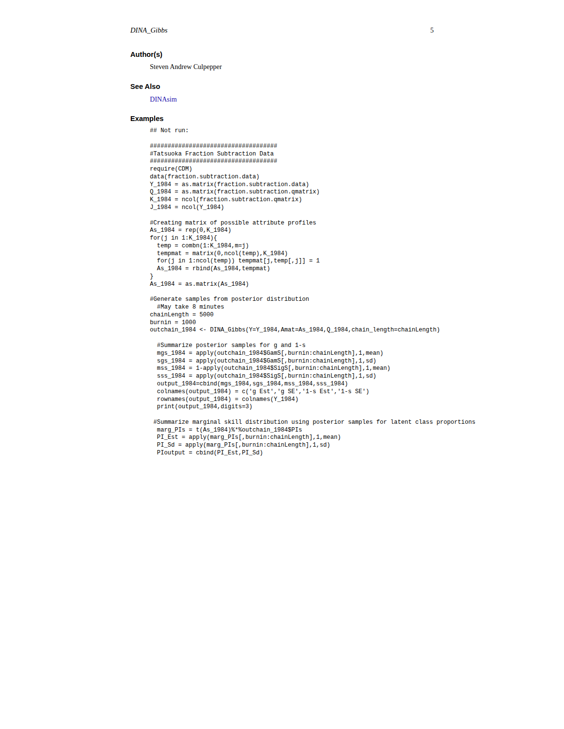DINA_Gibbs 5
Author(s)
Steven Andrew Culpepper
See Also
DINAsim
Examples
## Not run:

####################################
#Tatsuoka Fraction Subtraction Data
####################################
require(CDM)
data(fraction.subtraction.data)
Y_1984 = as.matrix(fraction.subtraction.data)
Q_1984 = as.matrix(fraction.subtraction.qmatrix)
K_1984 = ncol(fraction.subtraction.qmatrix)
J_1984 = ncol(Y_1984)

#Creating matrix of possible attribute profiles
As_1984 = rep(0,K_1984)
for(j in 1:K_1984){
  temp = combn(1:K_1984,m=j)
  tempmat = matrix(0,ncol(temp),K_1984)
  for(j in 1:ncol(temp)) tempmat[j,temp[,j]] = 1
  As_1984 = rbind(As_1984,tempmat)
}
As_1984 = as.matrix(As_1984)

#Generate samples from posterior distribution
  #May take 8 minutes
chainLength = 5000
burnin = 1000
outchain_1984 <- DINA_Gibbs(Y=Y_1984,Amat=As_1984,Q_1984,chain_length=chainLength)

  #Summarize posterior samples for g and 1-s
  mgs_1984 = apply(outchain_1984$GamS[,burnin:chainLength],1,mean)
  sgs_1984 = apply(outchain_1984$GamS[,burnin:chainLength],1,sd)
  mss_1984 = 1-apply(outchain_1984$SigS[,burnin:chainLength],1,mean)
  sss_1984 = apply(outchain_1984$SigS[,burnin:chainLength],1,sd)
  output_1984=cbind(mgs_1984,sgs_1984,mss_1984,sss_1984)
  colnames(output_1984) = c('g Est','g SE','1-s Est','1-s SE')
  rownames(output_1984) = colnames(Y_1984)
  print(output_1984,digits=3)

 #Summarize marginal skill distribution using posterior samples for latent class proportions
  marg_PIs = t(As_1984)%*%outchain_1984$PIs
  PI_Est = apply(marg_PIs[,burnin:chainLength],1,mean)
  PI_Sd = apply(marg_PIs[,burnin:chainLength],1,sd)
  PIoutput = cbind(PI_Est,PI_Sd)